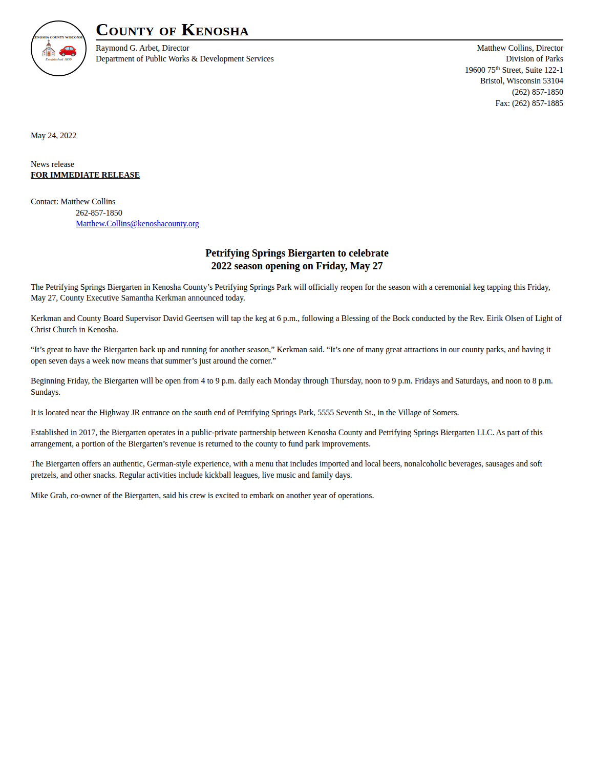Kenosha County Wisconsin
⛪🚗
Established 1850
County of Kenosha
Raymond G. Arbet, Director
Department of Public Works & Development Services
Matthew Collins, Director
Division of Parks
19600 75th Street, Suite 122-1
Bristol, Wisconsin 53104
(262) 857-1850
Fax: (262) 857-1885
May 24, 2022
News release
FOR IMMEDIATE RELEASE
Contact: Matthew Collins
262-857-1850
Matthew.Collins@kenoshacounty.org
Petrifying Springs Biergarten to celebrate
2022 season opening on Friday, May 27
The Petrifying Springs Biergarten in Kenosha County’s Petrifying Springs Park will officially reopen for the season with a ceremonial keg tapping this Friday, May 27, County Executive Samantha Kerkman announced today.
Kerkman and County Board Supervisor David Geertsen will tap the keg at 6 p.m., following a Blessing of the Bock conducted by the Rev. Eirik Olsen of Light of Christ Church in Kenosha.
“It’s great to have the Biergarten back up and running for another season,” Kerkman said. “It’s one of many great attractions in our county parks, and having it open seven days a week now means that summer’s just around the corner.”
Beginning Friday, the Biergarten will be open from 4 to 9 p.m. daily each Monday through Thursday, noon to 9 p.m. Fridays and Saturdays, and noon to 8 p.m. Sundays.
It is located near the Highway JR entrance on the south end of Petrifying Springs Park, 5555 Seventh St., in the Village of Somers.
Established in 2017, the Biergarten operates in a public-private partnership between Kenosha County and Petrifying Springs Biergarten LLC. As part of this arrangement, a portion of the Biergarten’s revenue is returned to the county to fund park improvements.
The Biergarten offers an authentic, German-style experience, with a menu that includes imported and local beers, nonalcoholic beverages, sausages and soft pretzels, and other snacks. Regular activities include kickball leagues, live music and family days.
Mike Grab, co-owner of the Biergarten, said his crew is excited to embark on another year of operations.